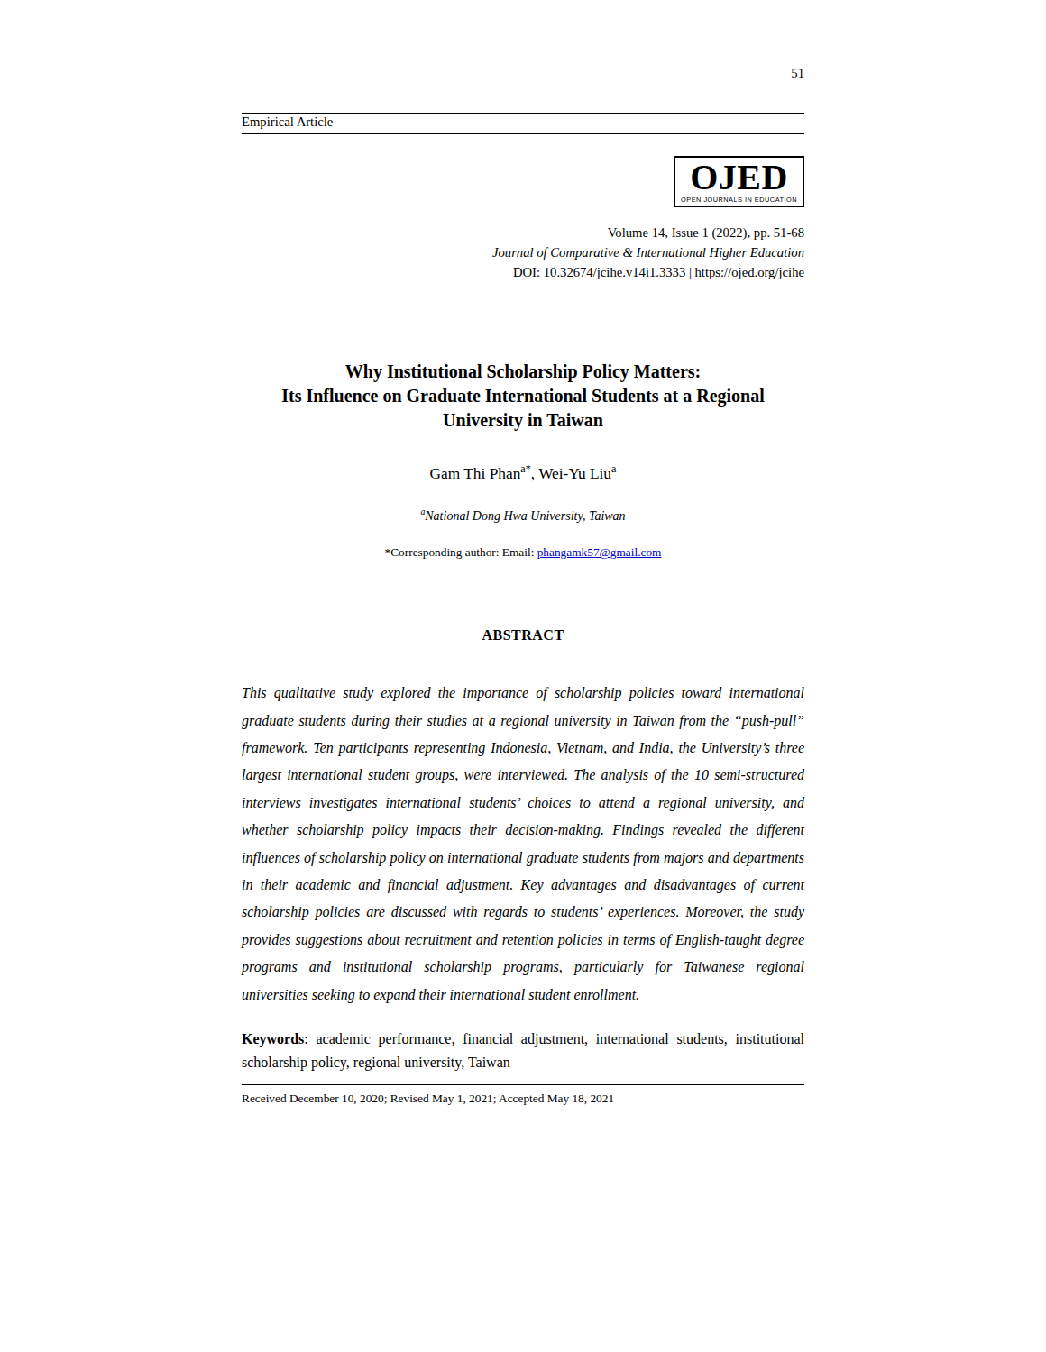51
Empirical Article
OJED OPEN JOURNALS IN EDUCATION
Volume 14, Issue 1 (2022), pp. 51-68
Journal of Comparative & International Higher Education
DOI: 10.32674/jcihe.v14i1.3333 | https://ojed.org/jcihe
Why Institutional Scholarship Policy Matters:
Its Influence on Graduate International Students at a Regional
University in Taiwan
Gam Thi Phana*, Wei-Yu Liua
aNational Dong Hwa University, Taiwan
*Corresponding author: Email: phangamk57@gmail.com
ABSTRACT
This qualitative study explored the importance of scholarship policies toward international graduate students during their studies at a regional university in Taiwan from the “push-pull” framework. Ten participants representing Indonesia, Vietnam, and India, the University’s three largest international student groups, were interviewed. The analysis of the 10 semi-structured interviews investigates international students’ choices to attend a regional university, and whether scholarship policy impacts their decision-making. Findings revealed the different influences of scholarship policy on international graduate students from majors and departments in their academic and financial adjustment. Key advantages and disadvantages of current scholarship policies are discussed with regards to students’ experiences. Moreover, the study provides suggestions about recruitment and retention policies in terms of English-taught degree programs and institutional scholarship programs, particularly for Taiwanese regional universities seeking to expand their international student enrollment.
Keywords: academic performance, financial adjustment, international students, institutional scholarship policy, regional university, Taiwan
Received December 10, 2020; Revised May 1, 2021; Accepted May 18, 2021